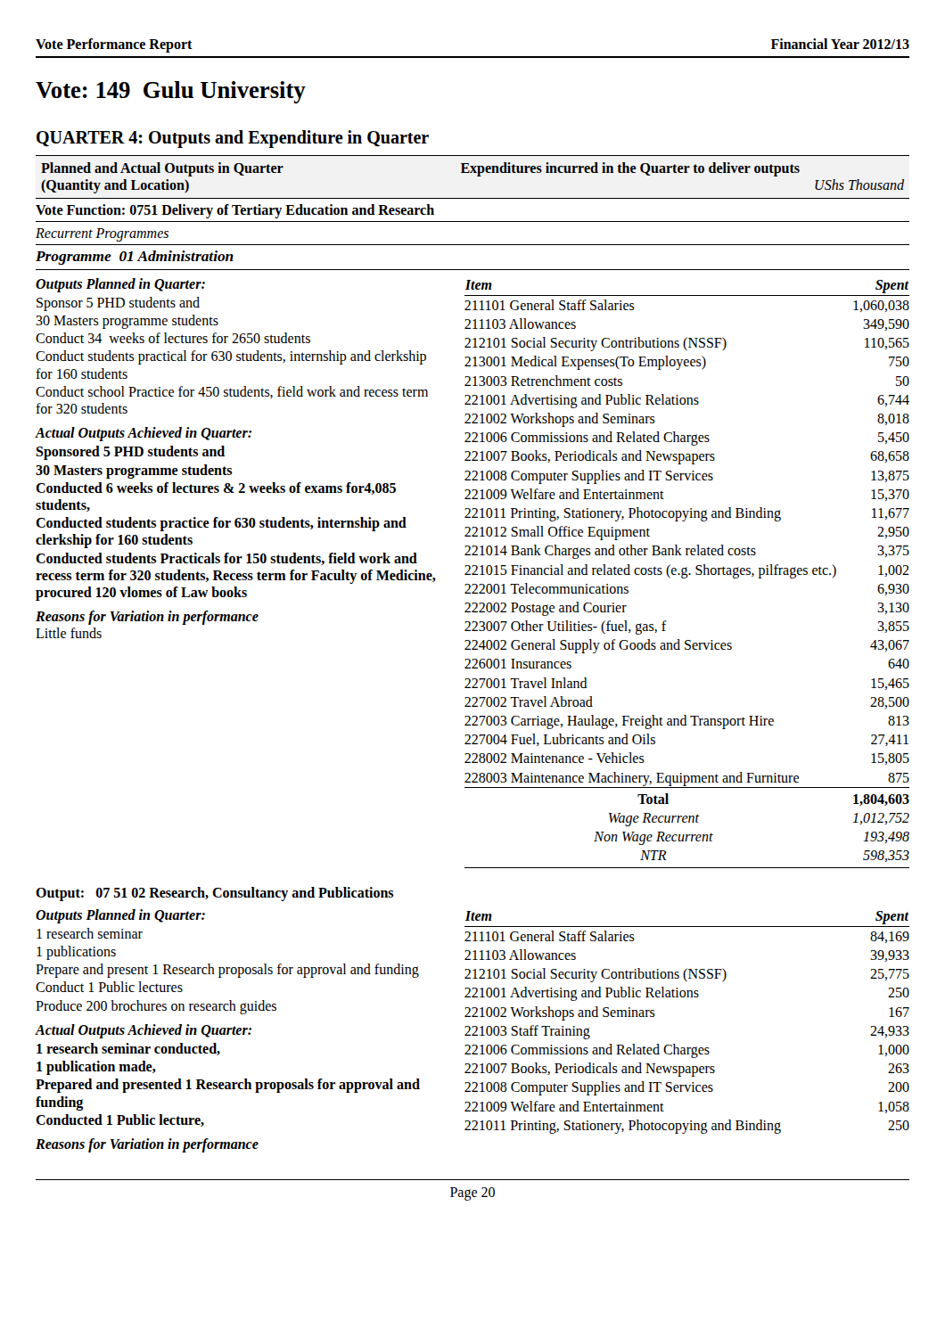Vote Performance Report
Financial Year 2012/13
Vote: 149 Gulu University
QUARTER 4: Outputs and Expenditure in Quarter
| Planned and Actual Outputs in Quarter (Quantity and Location) | Expenditures incurred in the Quarter to deliver outputs UShs Thousand |
Vote Function: 0751 Delivery of Tertiary Education and Research
Recurrent Programmes
Programme 01 Administration
Outputs Planned in Quarter:
Sponsor 5 PHD students and
30 Masters programme students
Conduct 34 weeks of lectures for 2650 students
Conduct students practical for 630 students, internship and clerkship for 160 students
Conduct school Practice for 450 students, field work and recess term for 320 students
Actual Outputs Achieved in Quarter:
Sponsored 5 PHD students and
30 Masters programme students
Conducted 6 weeks of lectures & 2 weeks of exams for4,085 students,
Conducted students practice for 630 students, internship and clerkship for 160 students
Conducted students Practicals for 150 students, field work and recess term for 320 students, Recess term for Faculty of Medicine, procured 120 vlomes of Law books
Reasons for Variation in performance
Little funds
| Item | Spent |
| --- | --- |
| 211101 General Staff Salaries | 1,060,038 |
| 211103 Allowances | 349,590 |
| 212101 Social Security Contributions (NSSF) | 110,565 |
| 213001 Medical Expenses(To Employees) | 750 |
| 213003 Retrenchment costs | 50 |
| 221001 Advertising and Public Relations | 6,744 |
| 221002 Workshops and Seminars | 8,018 |
| 221006 Commissions and Related Charges | 5,450 |
| 221007 Books, Periodicals and Newspapers | 68,658 |
| 221008 Computer Supplies and IT Services | 13,875 |
| 221009 Welfare and Entertainment | 15,370 |
| 221011 Printing, Stationery, Photocopying and Binding | 11,677 |
| 221012 Small Office Equipment | 2,950 |
| 221014 Bank Charges and other Bank related costs | 3,375 |
| 221015 Financial and related costs (e.g. Shortages, pilfrages etc.) | 1,002 |
| 222001 Telecommunications | 6,930 |
| 222002 Postage and Courier | 3,130 |
| 223007 Other Utilities- (fuel, gas, f | 3,855 |
| 224002 General Supply of Goods and Services | 43,067 |
| 226001 Insurances | 640 |
| 227001 Travel Inland | 15,465 |
| 227002 Travel Abroad | 28,500 |
| 227003 Carriage, Haulage, Freight and Transport Hire | 813 |
| 227004 Fuel, Lubricants and Oils | 27,411 |
| 228002 Maintenance - Vehicles | 15,805 |
| 228003 Maintenance Machinery, Equipment and Furniture | 875 |
| Total | 1,804,603 |
| Wage Recurrent | 1,012,752 |
| Non Wage Recurrent | 193,498 |
| NTR | 598,353 |
Output: 07 51 02 Research, Consultancy and Publications
Outputs Planned in Quarter:
1 research seminar
1 publications
Prepare and present 1 Research proposals for approval and funding
Conduct 1 Public lectures
Produce 200 brochures on research guides
Actual Outputs Achieved in Quarter:
1 research seminar conducted,
1 publication made,
Prepared and presented 1 Research proposals for approval and funding
Conducted 1 Public lecture,
Reasons for Variation in performance
| Item | Spent |
| --- | --- |
| 211101 General Staff Salaries | 84,169 |
| 211103 Allowances | 39,933 |
| 212101 Social Security Contributions (NSSF) | 25,775 |
| 221001 Advertising and Public Relations | 250 |
| 221002 Workshops and Seminars | 167 |
| 221003 Staff Training | 24,933 |
| 221006 Commissions and Related Charges | 1,000 |
| 221007 Books, Periodicals and Newspapers | 263 |
| 221008 Computer Supplies and IT Services | 200 |
| 221009 Welfare and Entertainment | 1,058 |
| 221011 Printing, Stationery, Photocopying and Binding | 250 |
Page 20